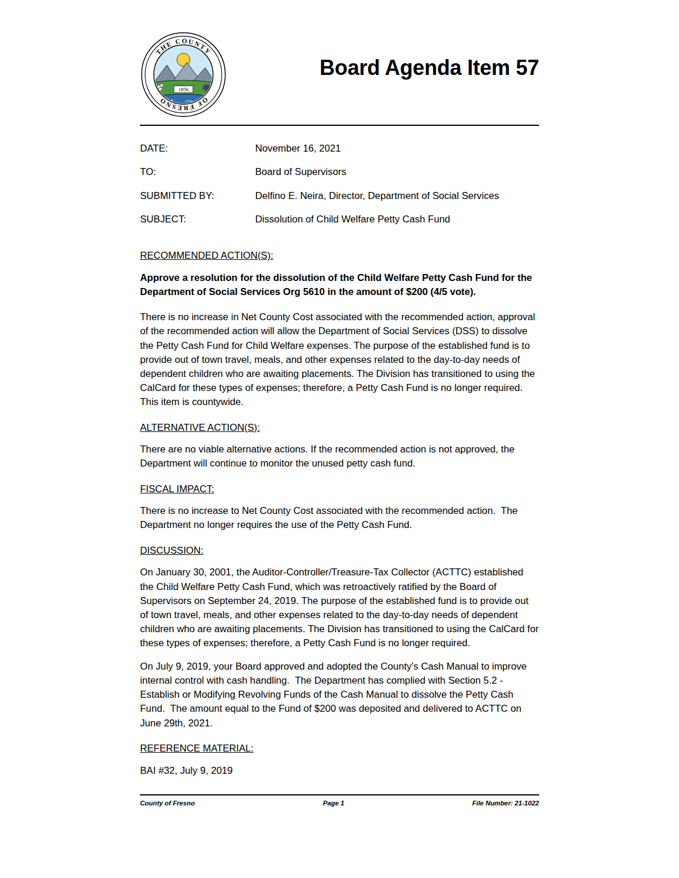1856 THE COUNTY OF FRESNO
Board Agenda Item 57
| DATE: | November 16, 2021 |
| TO: | Board of Supervisors |
| SUBMITTED BY: | Delfino E. Neira, Director, Department of Social Services |
| SUBJECT: | Dissolution of Child Welfare Petty Cash Fund |
RECOMMENDED ACTION(S):
Approve a resolution for the dissolution of the Child Welfare Petty Cash Fund for the Department of Social Services Org 5610 in the amount of $200 (4/5 vote).
There is no increase in Net County Cost associated with the recommended action, approval of the recommended action will allow the Department of Social Services (DSS) to dissolve the Petty Cash Fund for Child Welfare expenses. The purpose of the established fund is to provide out of town travel, meals, and other expenses related to the day-to-day needs of dependent children who are awaiting placements. The Division has transitioned to using the CalCard for these types of expenses; therefore, a Petty Cash Fund is no longer required. This item is countywide.
ALTERNATIVE ACTION(S):
There are no viable alternative actions. If the recommended action is not approved, the Department will continue to monitor the unused petty cash fund.
FISCAL IMPACT:
There is no increase to Net County Cost associated with the recommended action. The Department no longer requires the use of the Petty Cash Fund.
DISCUSSION:
On January 30, 2001, the Auditor-Controller/Treasure-Tax Collector (ACTTC) established the Child Welfare Petty Cash Fund, which was retroactively ratified by the Board of Supervisors on September 24, 2019. The purpose of the established fund is to provide out of town travel, meals, and other expenses related to the day-to-day needs of dependent children who are awaiting placements. The Division has transitioned to using the CalCard for these types of expenses; therefore, a Petty Cash Fund is no longer required.
On July 9, 2019, your Board approved and adopted the County's Cash Manual to improve internal control with cash handling. The Department has complied with Section 5.2 - Establish or Modifying Revolving Funds of the Cash Manual to dissolve the Petty Cash Fund. The amount equal to the Fund of $200 was deposited and delivered to ACTTC on June 29th, 2021.
REFERENCE MATERIAL:
BAI #32, July 9, 2019
County of Fresno
Page 1
File Number: 21-1022